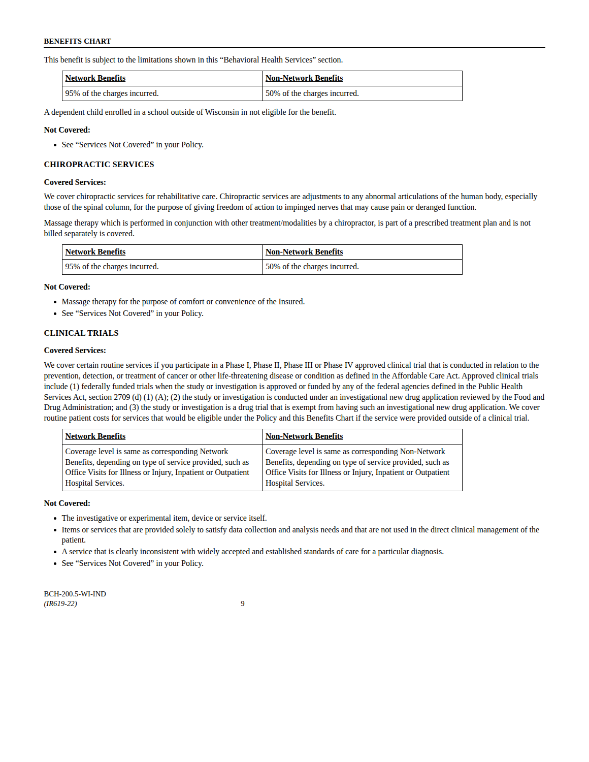BENEFITS CHART
This benefit is subject to the limitations shown in this “Behavioral Health Services” section.
| Network Benefits | Non-Network Benefits |
| --- | --- |
| 95% of the charges incurred. | 50% of the charges incurred. |
A dependent child enrolled in a school outside of Wisconsin in not eligible for the benefit.
Not Covered:
See “Services Not Covered” in your Policy.
CHIROPRACTIC SERVICES
Covered Services:
We cover chiropractic services for rehabilitative care. Chiropractic services are adjustments to any abnormal articulations of the human body, especially those of the spinal column, for the purpose of giving freedom of action to impinged nerves that may cause pain or deranged function.
Massage therapy which is performed in conjunction with other treatment/modalities by a chiropractor, is part of a prescribed treatment plan and is not billed separately is covered.
| Network Benefits | Non-Network Benefits |
| --- | --- |
| 95% of the charges incurred. | 50% of the charges incurred. |
Not Covered:
Massage therapy for the purpose of comfort or convenience of the Insured.
See “Services Not Covered” in your Policy.
CLINICAL TRIALS
Covered Services:
We cover certain routine services if you participate in a Phase I, Phase II, Phase III or Phase IV approved clinical trial that is conducted in relation to the prevention, detection, or treatment of cancer or other life-threatening disease or condition as defined in the Affordable Care Act. Approved clinical trials include (1) federally funded trials when the study or investigation is approved or funded by any of the federal agencies defined in the Public Health Services Act, section 2709 (d) (1) (A); (2) the study or investigation is conducted under an investigational new drug application reviewed by the Food and Drug Administration; and (3) the study or investigation is a drug trial that is exempt from having such an investigational new drug application. We cover routine patient costs for services that would be eligible under the Policy and this Benefits Chart if the service were provided outside of a clinical trial.
| Network Benefits | Non-Network Benefits |
| --- | --- |
| Coverage level is same as corresponding Network Benefits, depending on type of service provided, such as Office Visits for Illness or Injury, Inpatient or Outpatient Hospital Services. | Coverage level is same as corresponding Non-Network Benefits, depending on type of service provided, such as Office Visits for Illness or Injury, Inpatient or Outpatient Hospital Services. |
Not Covered:
The investigative or experimental item, device or service itself.
Items or services that are provided solely to satisfy data collection and analysis needs and that are not used in the direct clinical management of the patient.
A service that is clearly inconsistent with widely accepted and established standards of care for a particular diagnosis.
See “Services Not Covered” in your Policy.
BCH-200.5-WI-IND
(IR619-22)9